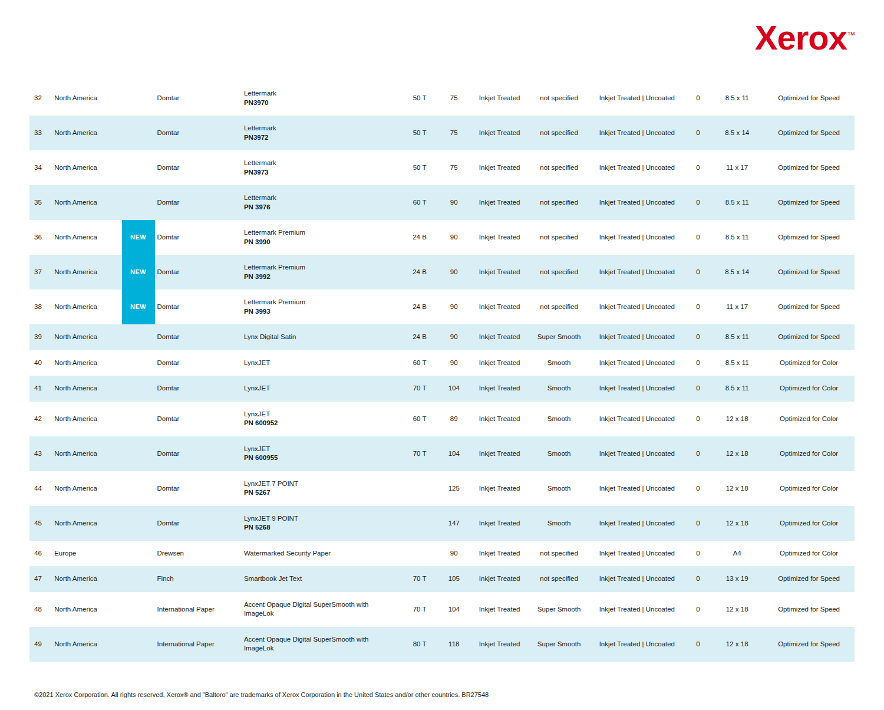Xerox™
| 32 | North America | | Domtar | Lettermark PN3970 | 50 T | 75 | Inkjet Treated | not specified | Inkjet Treated / Uncoated | 0 | 8.5 x 11 | Optimized for Speed |
| 33 | North America | | Domtar | Lettermark PN3972 | 50 T | 75 | Inkjet Treated | not specified | Inkjet Treated / Uncoated | 0 | 8.5 x 14 | Optimized for Speed |
| 34 | North America | | Domtar | Lettermark PN3973 | 50 T | 75 | Inkjet Treated | not specified | Inkjet Treated / Uncoated | 0 | 11 x 17 | Optimized for Speed |
| 35 | North America | | Domtar | Lettermark PN 3976 | 60 T | 90 | Inkjet Treated | not specified | Inkjet Treated / Uncoated | 0 | 8.5 x 11 | Optimized for Speed |
| 36 | North America | NEW | Domtar | Lettermark Premium PN 3990 | 24 B | 90 | Inkjet Treated | not specified | Inkjet Treated / Uncoated | 0 | 8.5 x 11 | Optimized for Speed |
| 37 | North America | NEW | Domtar | Lettermark Premium PN 3992 | 24 B | 90 | Inkjet Treated | not specified | Inkjet Treated / Uncoated | 0 | 8.5 x 14 | Optimized for Speed |
| 38 | North America | NEW | Domtar | Lettermark Premium PN 3993 | 24 B | 90 | Inkjet Treated | not specified | Inkjet Treated / Uncoated | 0 | 11 x 17 | Optimized for Speed |
| 39 | North America | | Domtar | Lynx Digital Satin | 24 B | 90 | Inkjet Treated | Super Smooth | Inkjet Treated / Uncoated | 0 | 8.5 x 11 | Optimized for Speed |
| 40 | North America | | Domtar | LynxJET | 60 T | 90 | Inkjet Treated | Smooth | Inkjet Treated / Uncoated | 0 | 8.5 x 11 | Optimized for Color |
| 41 | North America | | Domtar | LynxJET | 70 T | 104 | Inkjet Treated | Smooth | Inkjet Treated / Uncoated | 0 | 8.5 x 11 | Optimized for Color |
| 42 | North America | | Domtar | LynxJET PN 600952 | 60 T | 89 | Inkjet Treated | Smooth | Inkjet Treated / Uncoated | 0 | 12 x 18 | Optimized for Color |
| 43 | North America | | Domtar | LynxJET PN 600955 | 70 T | 104 | Inkjet Treated | Smooth | Inkjet Treated / Uncoated | 0 | 12 x 18 | Optimized for Color |
| 44 | North America | | Domtar | LynxJET 7 POINT PN 5267 | | 125 | Inkjet Treated | Smooth | Inkjet Treated / Uncoated | 0 | 12 x 18 | Optimized for Color |
| 45 | North America | | Domtar | LynxJET 9 POINT PN 5268 | | 147 | Inkjet Treated | Smooth | Inkjet Treated / Uncoated | 0 | 12 x 18 | Optimized for Color |
| 46 | Europe | | Drewsen | Watermarked Security Paper | | 90 | Inkjet Treated | not specified | Inkjet Treated / Uncoated | 0 | A4 | Optimized for Color |
| 47 | North America | | Finch | Smartbook Jet Text | 70 T | 105 | Inkjet Treated | not specified | Inkjet Treated / Uncoated | 0 | 13 x 19 | Optimized for Speed |
| 48 | North America | | International Paper | Accent Opaque Digital SuperSmooth with ImageLok | 70 T | 104 | Inkjet Treated | Super Smooth | Inkjet Treated / Uncoated | 0 | 12 x 18 | Optimized for Speed |
| 49 | North America | | International Paper | Accent Opaque Digital SuperSmooth with ImageLok | 80 T | 118 | Inkjet Treated | Super Smooth | Inkjet Treated / Uncoated | 0 | 12 x 18 | Optimized for Speed |
©2021 Xerox Corporation. All rights reserved. Xerox® and "Baltoro" are trademarks of Xerox Corporation in the United States and/or other countries. BR27548